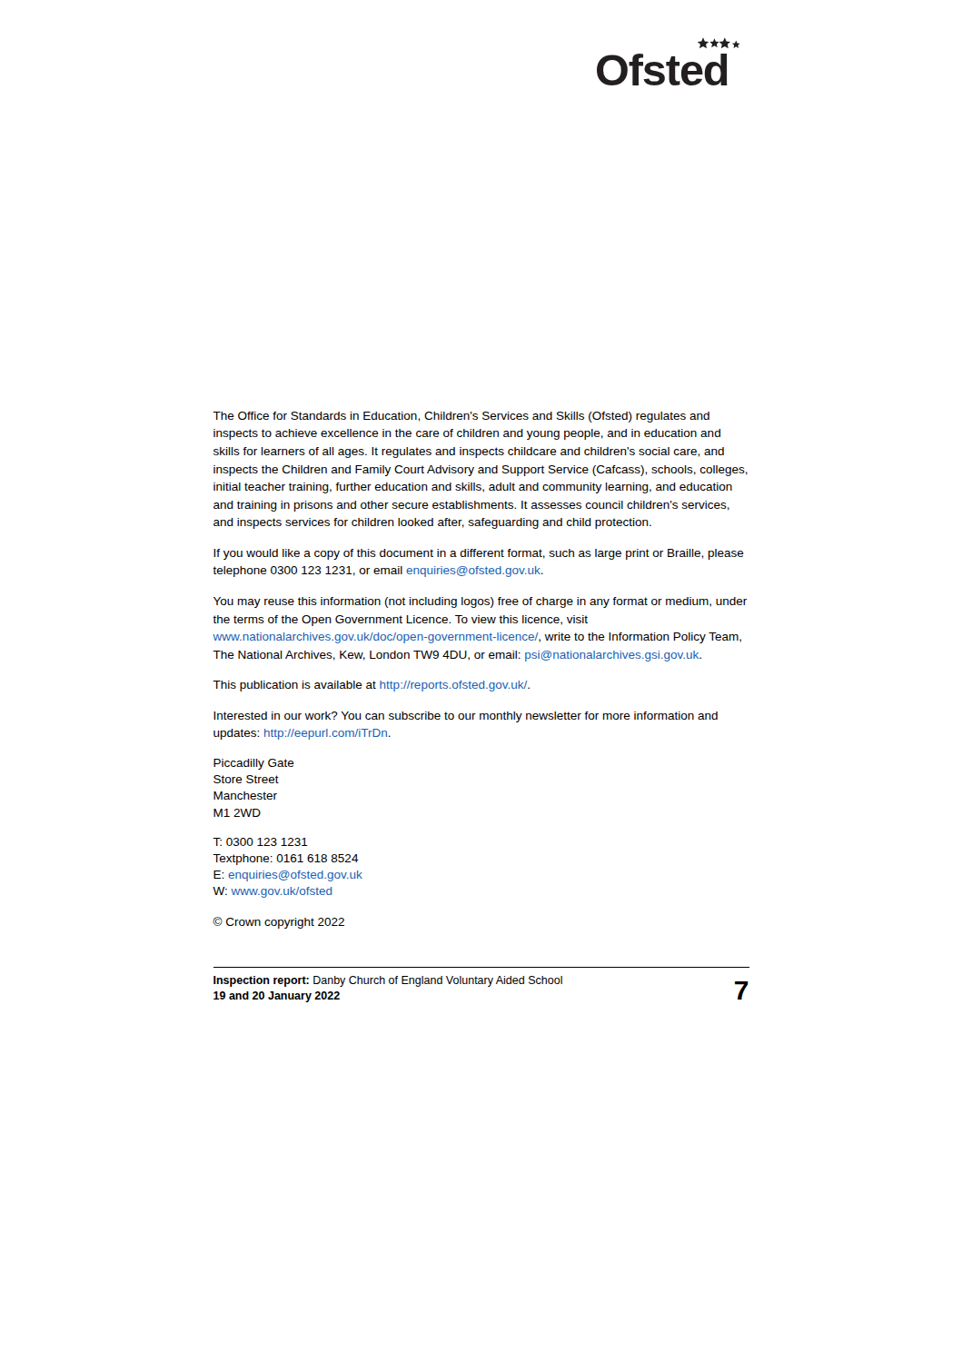Ofsted
The Office for Standards in Education, Children's Services and Skills (Ofsted) regulates and inspects to achieve excellence in the care of children and young people, and in education and skills for learners of all ages. It regulates and inspects childcare and children's social care, and inspects the Children and Family Court Advisory and Support Service (Cafcass), schools, colleges, initial teacher training, further education and skills, adult and community learning, and education and training in prisons and other secure establishments. It assesses council children's services, and inspects services for children looked after, safeguarding and child protection.
If you would like a copy of this document in a different format, such as large print or Braille, please telephone 0300 123 1231, or email enquiries@ofsted.gov.uk.
You may reuse this information (not including logos) free of charge in any format or medium, under the terms of the Open Government Licence. To view this licence, visit www.nationalarchives.gov.uk/doc/open-government-licence/, write to the Information Policy Team, The National Archives, Kew, London TW9 4DU, or email: psi@nationalarchives.gsi.gov.uk.
This publication is available at http://reports.ofsted.gov.uk/.
Interested in our work? You can subscribe to our monthly newsletter for more information and updates: http://eepurl.com/iTrDn.
Piccadilly Gate
Store Street
Manchester
M1 2WD
T: 0300 123 1231
Textphone: 0161 618 8524
E: enquiries@ofsted.gov.uk
W: www.gov.uk/ofsted
© Crown copyright 2022
Inspection report: Danby Church of England Voluntary Aided School
19 and 20 January 2022
7